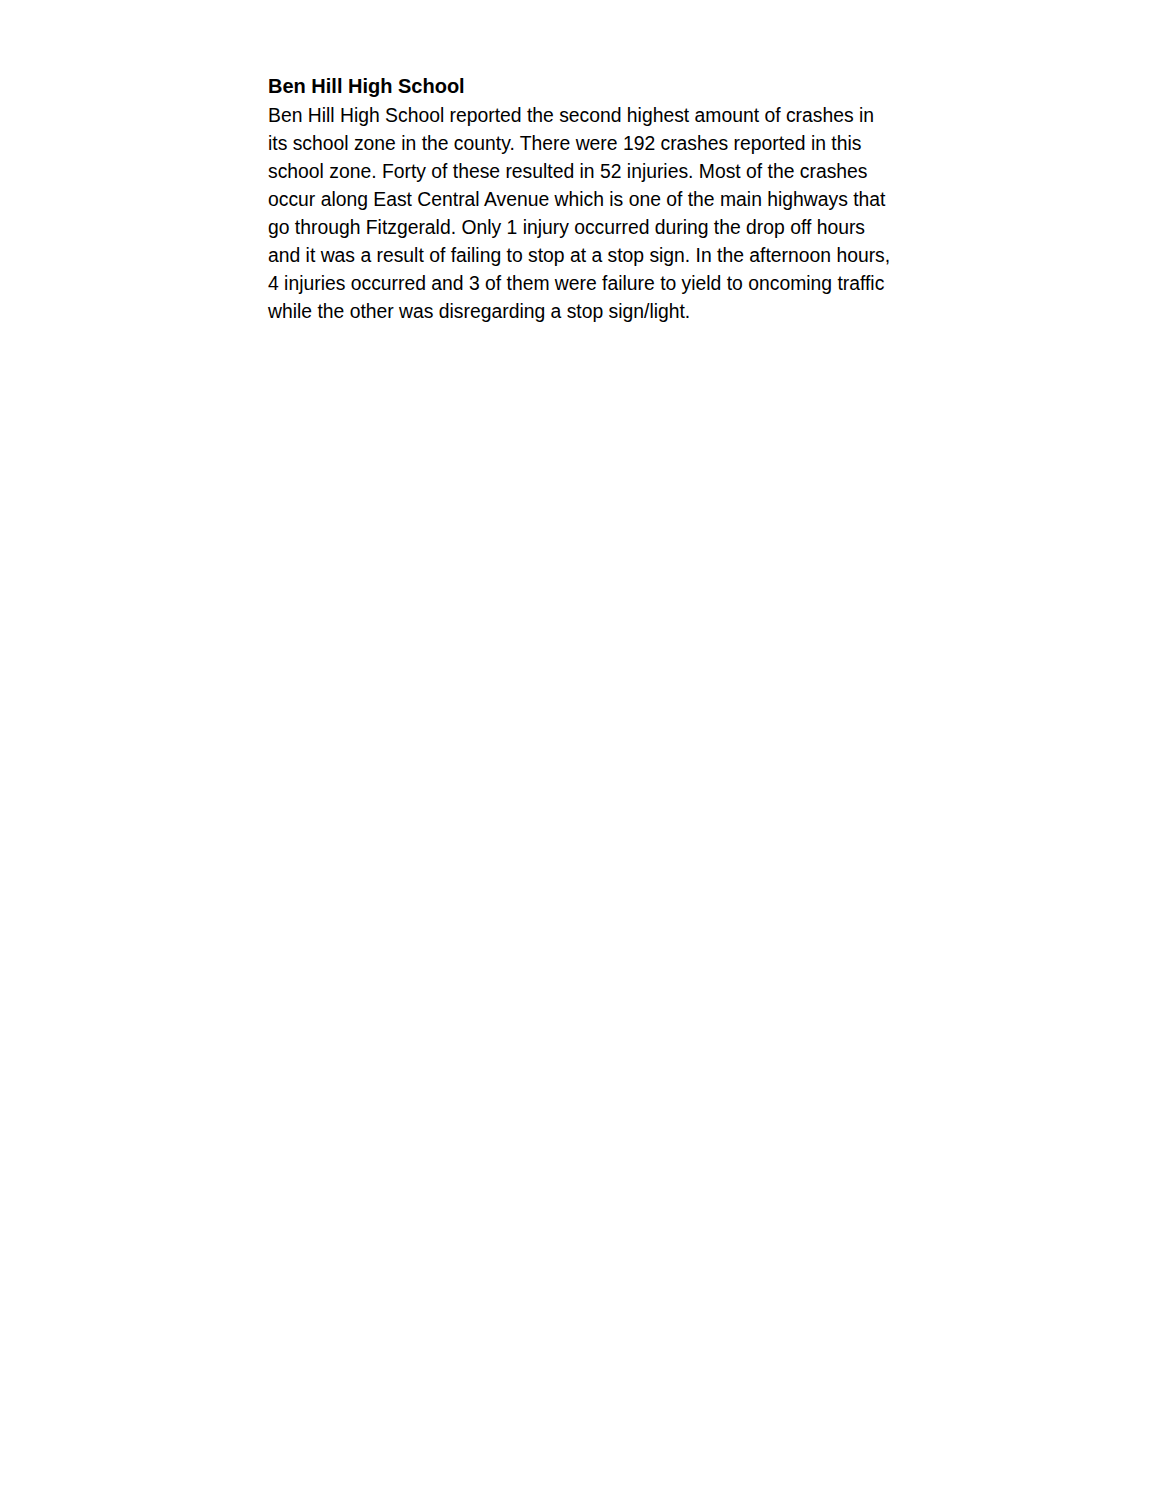Ben Hill High School
Ben Hill High School reported the second highest amount of crashes in its school zone in the county. There were 192 crashes reported in this school zone. Forty of these resulted in 52 injuries. Most of the crashes occur along East Central Avenue which is one of the main highways that go through Fitzgerald. Only 1 injury occurred during the drop off hours and it was a result of failing to stop at a stop sign. In the afternoon hours, 4 injuries occurred and 3 of them were failure to yield to oncoming traffic while the other was disregarding a stop sign/light.